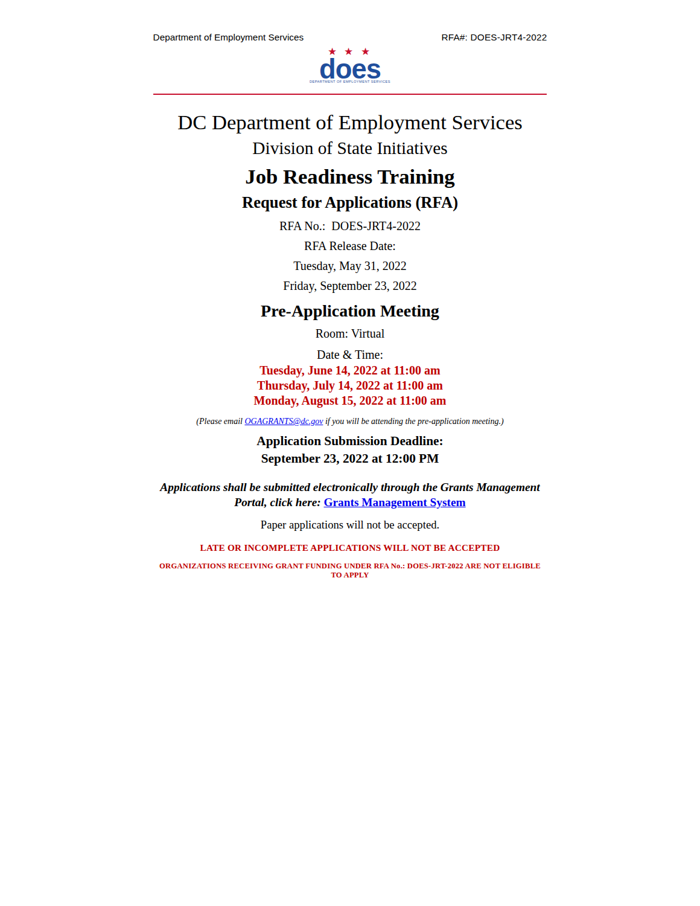Department of Employment Services
RFA#: DOES-JRT4-2022
★ ★ ★ does DEPARTMENT OF EMPLOYMENT SERVICES
DC Department of Employment Services
Division of State Initiatives
Job Readiness Training
Request for Applications (RFA)
RFA No.: DOES-JRT4-2022
RFA Release Date:
Tuesday, May 31, 2022
Friday, September 23, 2022
Pre-Application Meeting
Room: Virtual
Date & Time:
Tuesday, June 14, 2022 at 11:00 am
Thursday, July 14, 2022 at 11:00 am
Monday, August 15, 2022 at 11:00 am
(Please email OGAGRANTS@dc.gov if you will be attending the pre-application meeting.)
Application Submission Deadline:
September 23, 2022 at 12:00 PM
Applications shall be submitted electronically through the Grants Management Portal, click here: Grants Management System
Paper applications will not be accepted.
LATE OR INCOMPLETE APPLICATIONS WILL NOT BE ACCEPTED
ORGANIZATIONS RECEIVING GRANT FUNDING UNDER RFA No.: DOES-JRT-2022 ARE NOT ELIGIBLE TO APPLY